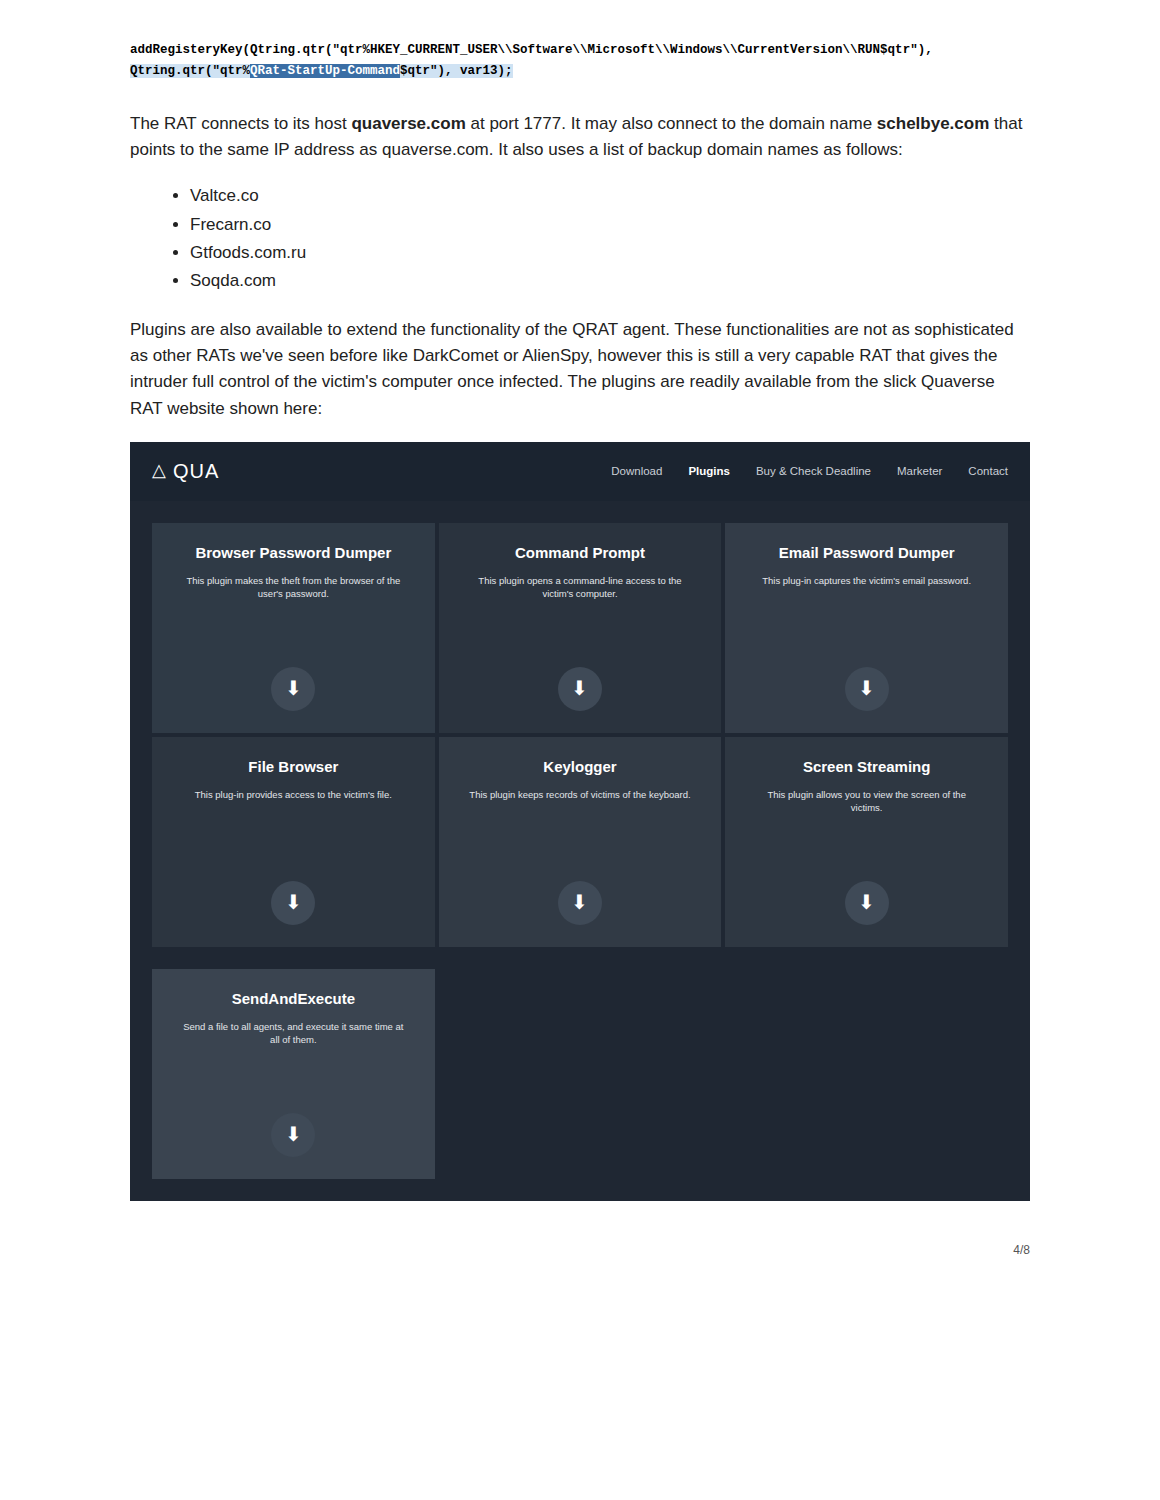addRegisteryKey(Qtring.qtr("qtr%HKEY_CURRENT_USER\\Software\\Microsoft\\Windows\\CurrentVersion\\RUN$qtr"),
Qtring.qtr("qtr%QRat-StartUp-Command$qtr"), var13);
The RAT connects to its host quaverse.com at port 1777. It may also connect to the domain name schelbye.com that points to the same IP address as quaverse.com. It also uses a list of backup domain names as follows:
Valtce.co
Frecarn.co
Gtfoods.com.ru
Soqda.com
Plugins are also available to extend the functionality of the QRAT agent. These functionalities are not as sophisticated as other RATs we've seen before like DarkComet or AlienSpy, however this is still a very capable RAT that gives the intruder full control of the victim's computer once infected. The plugins are readily available from the slick Quaverse RAT website shown here:
△QUA
Download Plugins Buy & Check Deadline Marketer Contact
Browser Password Dumper
This plugin makes the theft from the browser of the user's password.
⬇
Command Prompt
This plugin opens a command-line access to the victim's computer.
⬇
Email Password Dumper
This plug-in captures the victim's email password.
⬇
File Browser
This plug-in provides access to the victim's file.
⬇
Keylogger
This plugin keeps records of victims of the keyboard.
⬇
Screen Streaming
This plugin allows you to view the screen of the victims.
⬇
SendAndExecute
Send a file to all agents, and execute it same time at all of them.
⬇
4/8